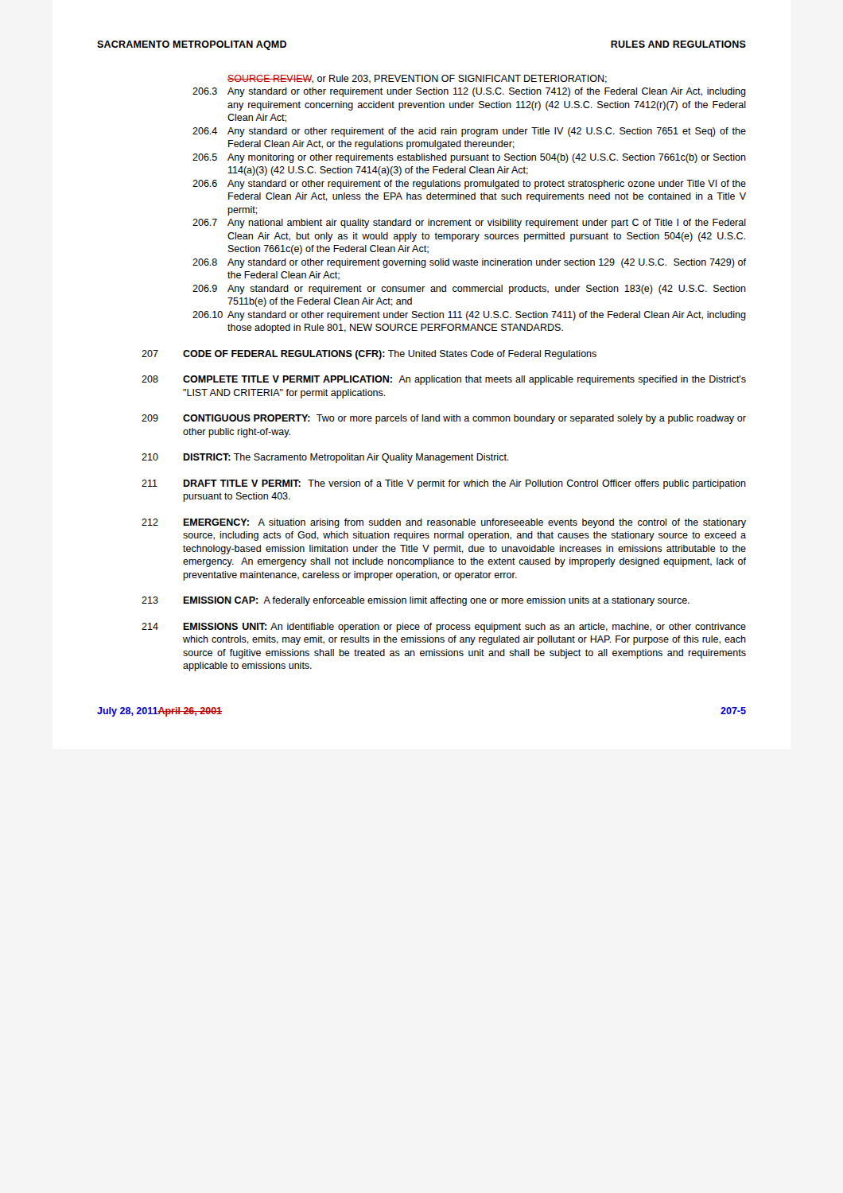SACRAMENTO METROPOLITAN AQMD RULES AND REGULATIONS
SOURCE REVIEW, or Rule 203, PREVENTION OF SIGNIFICANT DETERIORATION;
206.3 Any standard or other requirement under Section 112 (U.S.C. Section 7412) of the Federal Clean Air Act, including any requirement concerning accident prevention under Section 112(r) (42 U.S.C. Section 7412(r)(7) of the Federal Clean Air Act;
206.4 Any standard or other requirement of the acid rain program under Title IV (42 U.S.C. Section 7651 et Seq) of the Federal Clean Air Act, or the regulations promulgated thereunder;
206.5 Any monitoring or other requirements established pursuant to Section 504(b) (42 U.S.C. Section 7661c(b) or Section 114(a)(3) (42 U.S.C. Section 7414(a)(3) of the Federal Clean Air Act;
206.6 Any standard or other requirement of the regulations promulgated to protect stratospheric ozone under Title VI of the Federal Clean Air Act, unless the EPA has determined that such requirements need not be contained in a Title V permit;
206.7 Any national ambient air quality standard or increment or visibility requirement under part C of Title I of the Federal Clean Air Act, but only as it would apply to temporary sources permitted pursuant to Section 504(e) (42 U.S.C. Section 7661c(e) of the Federal Clean Air Act;
206.8 Any standard or other requirement governing solid waste incineration under section 129 (42 U.S.C. Section 7429) of the Federal Clean Air Act;
206.9 Any standard or requirement or consumer and commercial products, under Section 183(e) (42 U.S.C. Section 7511b(e) of the Federal Clean Air Act; and
206.10 Any standard or other requirement under Section 111 (42 U.S.C. Section 7411) of the Federal Clean Air Act, including those adopted in Rule 801, NEW SOURCE PERFORMANCE STANDARDS.
207 CODE OF FEDERAL REGULATIONS (CFR): The United States Code of Federal Regulations
208 COMPLETE TITLE V PERMIT APPLICATION: An application that meets all applicable requirements specified in the District's "LIST AND CRITERIA" for permit applications.
209 CONTIGUOUS PROPERTY: Two or more parcels of land with a common boundary or separated solely by a public roadway or other public right-of-way.
210 DISTRICT: The Sacramento Metropolitan Air Quality Management District.
211 DRAFT TITLE V PERMIT: The version of a Title V permit for which the Air Pollution Control Officer offers public participation pursuant to Section 403.
212 EMERGENCY: A situation arising from sudden and reasonable unforeseeable events beyond the control of the stationary source, including acts of God, which situation requires normal operation, and that causes the stationary source to exceed a technology-based emission limitation under the Title V permit, due to unavoidable increases in emissions attributable to the emergency. An emergency shall not include noncompliance to the extent caused by improperly designed equipment, lack of preventative maintenance, careless or improper operation, or operator error.
213 EMISSION CAP: A federally enforceable emission limit affecting one or more emission units at a stationary source.
214 EMISSIONS UNIT: An identifiable operation or piece of process equipment such as an article, machine, or other contrivance which controls, emits, may emit, or results in the emissions of any regulated air pollutant or HAP. For purpose of this rule, each source of fugitive emissions shall be treated as an emissions unit and shall be subject to all exemptions and requirements applicable to emissions units.
July 28, 2011 April 26, 2001 207-5